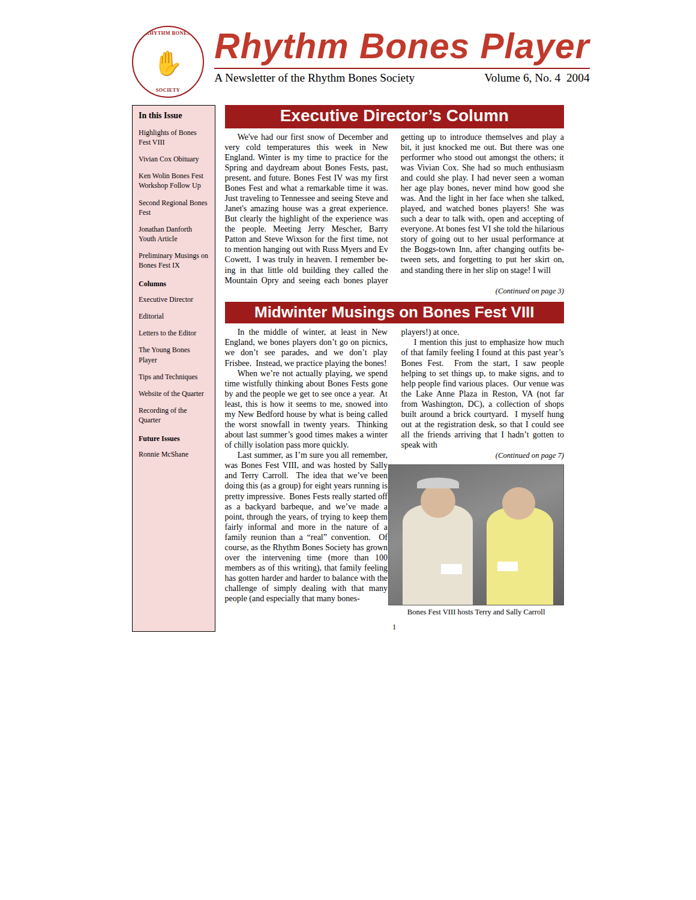RHYTHM BONES
SOCIETY
✋
Rhythm Bones Player
A Newsletter of the Rhythm Bones Society Volume 6, No. 4 2004
In this Issue
Highlights of Bones Fest VIII
Vivian Cox Obituary
Ken Wolin Bones Fest Workshop Follow Up
Second Regional Bones Fest
Jonathan Danforth Youth Article
Preliminary Musings on Bones Fest IX
Columns
Executive Director
Editorial
Letters to the Editor
The Young Bones Player
Tips and Techniques
Website of the Quarter
Recording of the Quarter
Future Issues
Ronnie McShane
Executive Director’s Column
We've had our first snow of December and very cold temperatures this week in New England. Winter is my time to practice for the Spring and daydream about Bones Fests, past, present, and future. Bones Fest IV was my first Bones Fest and what a remarkable time it was. Just traveling to Tennessee and seeing Steve and Janet's amazing house was a great experience. But clearly the highlight of the experience was the people. Meeting Jerry Mescher, Barry Patton and Steve Wixson for the first time, not to mention hanging out with Russ Myers and Ev Cowett, I was truly in heaven. I remember being in that little old building they called the Mountain Opry and seeing each bones player getting up to introduce themselves and play a bit, it just knocked me out. But there was one performer who stood out amongst the others; it was Vivian Cox. She had so much enthusiasm and could she play. I had never seen a woman her age play bones, never mind how good she was. And the light in her face when she talked, played, and watched bones players! She was such a dear to talk with, open and accepting of everyone. At bones fest VI she told the hilarious story of going out to her usual performance at the Boggs-town Inn, after changing outfits between sets, and forgetting to put her skirt on, and standing there in her slip on stage! I will
(Continued on page 3)
Midwinter Musings on Bones Fest VIII
In the middle of winter, at least in New England, we bones players don’t go on picnics, we don’t see parades, and we don’t play Frisbee. Instead, we practice playing the bones!
When we’re not actually playing, we spend time wistfully thinking about Bones Fests gone by and the people we get to see once a year. At least, this is how it seems to me, snowed into my New Bedford house by what is being called the worst snowfall in twenty years. Thinking about last summer’s good times makes a winter of chilly isolation pass more quickly.
Last summer, as I’m sure you all remember, was Bones Fest VIII, and was hosted by Sally and Terry Carroll. The idea that we’ve been doing this (as a group) for eight years running is pretty impressive. Bones Fests really started off as a backyard barbeque, and we’ve made a point, through the years, of trying to keep them fairly informal and more in the nature of a family reunion than a “real” convention. Of course, as the Rhythm Bones Society has grown over the intervening time (more than 100 members as of this writing), that family feeling has gotten harder and harder to balance with the challenge of simply dealing with that many people (and especially that many bones-
players!) at once.
I mention this just to emphasize how much of that family feeling I found at this past year’s Bones Fest. From the start, I saw people helping to set things up, to make signs, and to help people find various places. Our venue was the Lake Anne Plaza in Reston, VA (not far from Washington, DC), a collection of shops built around a brick courtyard. I myself hung out at the registration desk, so that I could see all the friends arriving that I hadn’t gotten to speak with
(Continued on page 7)
Bones Fest VIII hosts Terry and Sally Carroll
1